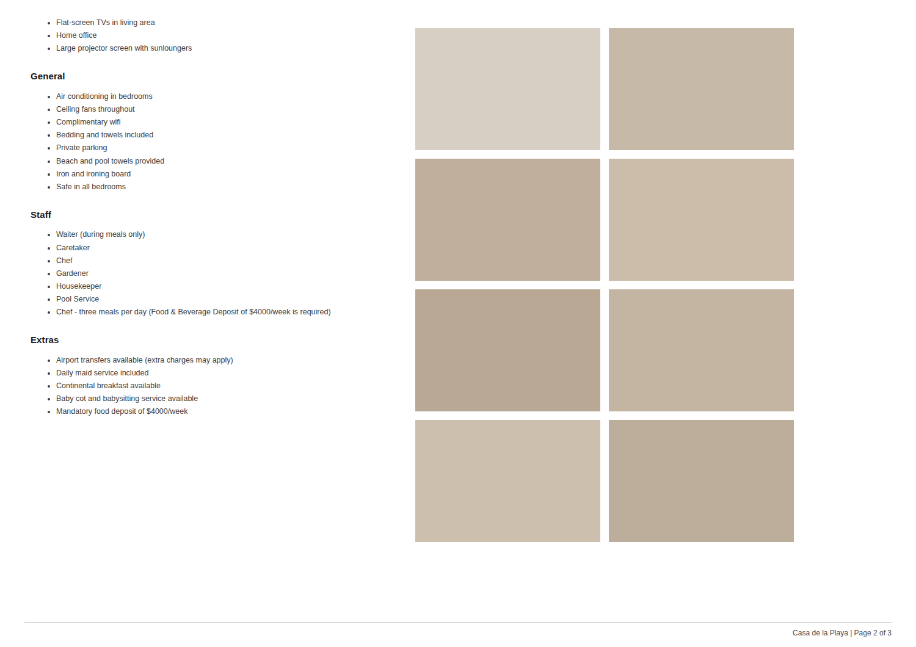Flat-screen TVs in living area
Home office
Large projector screen with sunloungers
General
Air conditioning in bedrooms
Ceiling fans throughout
Complimentary wifi
Bedding and towels included
Private parking
Beach and pool towels provided
Iron and ironing board
Safe in all bedrooms
Staff
Waiter (during meals only)
Caretaker
Chef
Gardener
Housekeeper
Pool Service
Chef - three meals per day (Food & Beverage Deposit of $4000/week is required)
Extras
Airport transfers available (extra charges may apply)
Daily maid service included
Continental breakfast available
Baby cot and babysitting service available
Mandatory food deposit of $4000/week
Casa de la Playa | Page 2 of 3